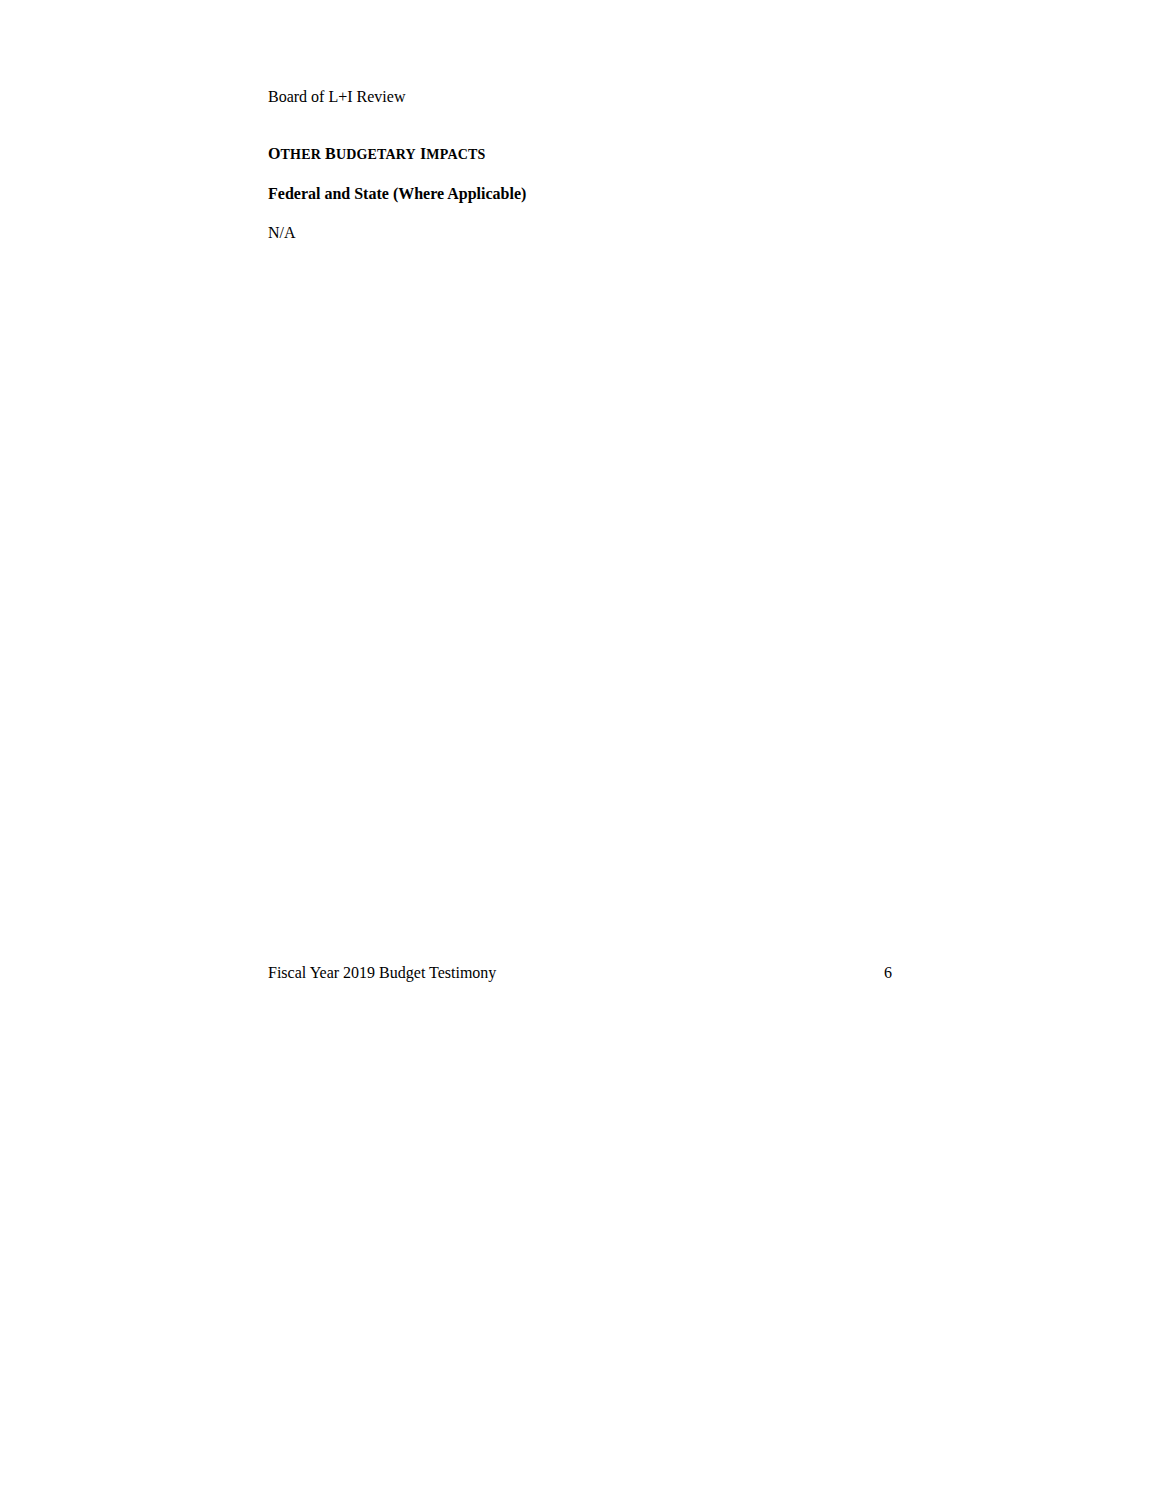Board of L+I Review
OTHER BUDGETARY IMPACTS
Federal and State (Where Applicable)
N/A
Fiscal Year 2019 Budget Testimony 6